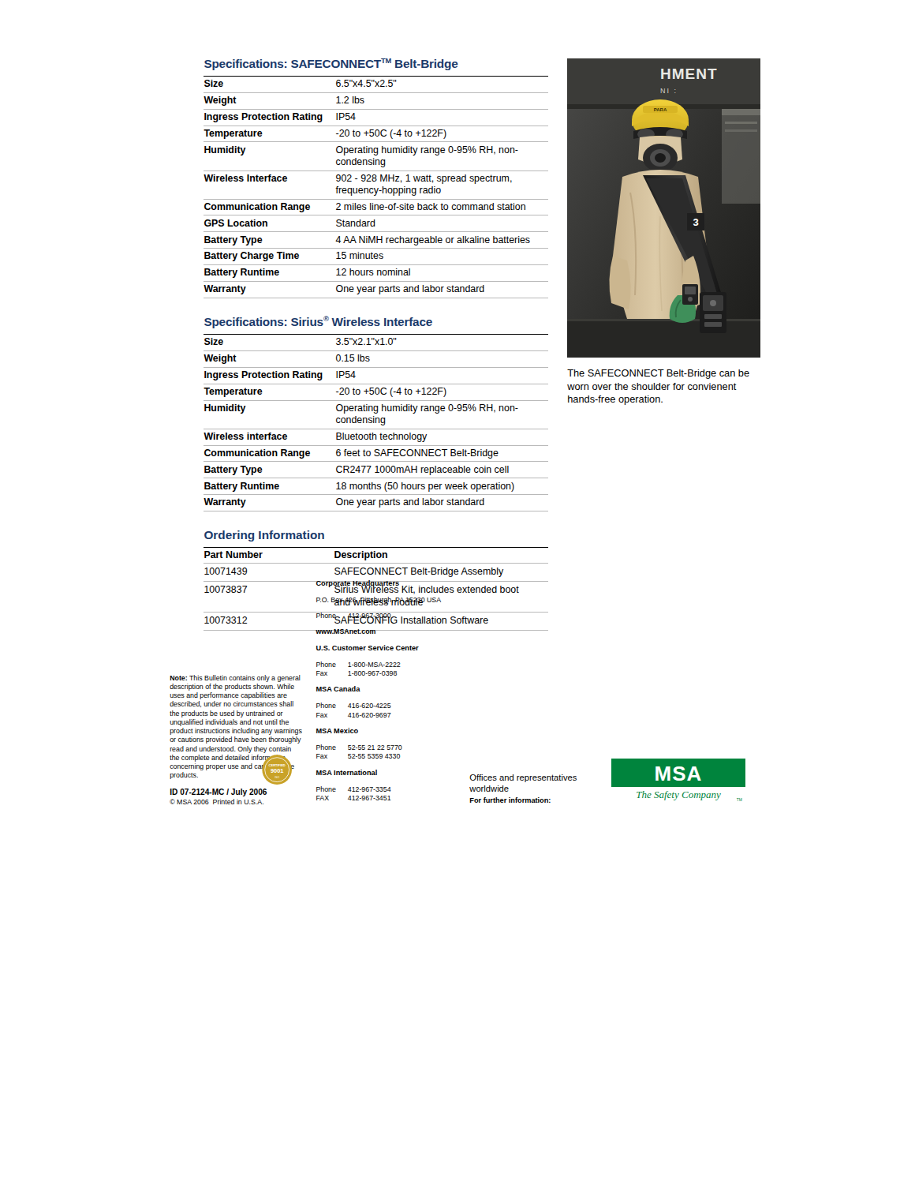Specifications: SAFECONNECTTM Belt-Bridge
| Size | 6.5"x4.5"x2.5" |
| Weight | 1.2 lbs |
| Ingress Protection Rating | IP54 |
| Temperature | -20 to +50C (-4 to +122F) |
| Humidity | Operating humidity range 0-95% RH, non-condensing |
| Wireless Interface | 902 - 928 MHz, 1 watt, spread spectrum, frequency-hopping radio |
| Communication Range | 2 miles line-of-site back to command station |
| GPS Location | Standard |
| Battery Type | 4 AA NiMH rechargeable or alkaline batteries |
| Battery Charge Time | 15 minutes |
| Battery Runtime | 12 hours nominal |
| Warranty | One year parts and labor standard |
Specifications: Sirius® Wireless Interface
| Size | 3.5"x2.1"x1.0" |
| Weight | 0.15 lbs |
| Ingress Protection Rating | IP54 |
| Temperature | -20 to +50C (-4 to +122F) |
| Humidity | Operating humidity range 0-95% RH, non-condensing |
| Wireless interface | Bluetooth technology |
| Communication Range | 6 feet to SAFECONNECT Belt-Bridge |
| Battery Type | CR2477 1000mAH replaceable coin cell |
| Battery Runtime | 18 months (50 hours per week operation) |
| Warranty | One year parts and labor standard |
Ordering Information
| Part Number | Description |
| --- | --- |
| 10071439 | SAFECONNECT Belt-Bridge Assembly |
| 10073837 | Sirius Wireless Kit, includes extended boot and wireless module |
| 10073312 | SAFECONFIG Installation Software |
HMENT NI : PARA 3
The SAFECONNECT Belt-Bridge can be worn over the shoulder for convienent hands-free operation.
Note: This Bulletin contains only a general description of the products shown. While uses and performance capabilities are described, under no circumstances shall the products be used by untrained or unqualified individuals and not until the product instructions including any warnings or cautions provided have been thoroughly read and understood. Only they contain the complete and detailed information concerning proper use and care of these products.
CERTIFIED 9001 ISO
ID 07-2124-MC / July 2006
© MSA 2006 Printed in U.S.A.
Corporate Headquarters
P.O. Box 426, Pittsburgh, PA 15230 USA
Phone 412-967-3000
www.MSAnet.com
U.S. Customer Service Center
Phone 1-800-MSA-2222
Fax 1-800-967-0398
MSA Canada
Phone 416-620-4225
Fax 416-620-9697
MSA Mexico
Phone 52-55 21 22 5770
Fax 52-55 5359 4330
MSA International
Phone 412-967-3354
FAX 412-967-3451
Offices and representatives worldwide
For further information:
MSA The Safety Company TM